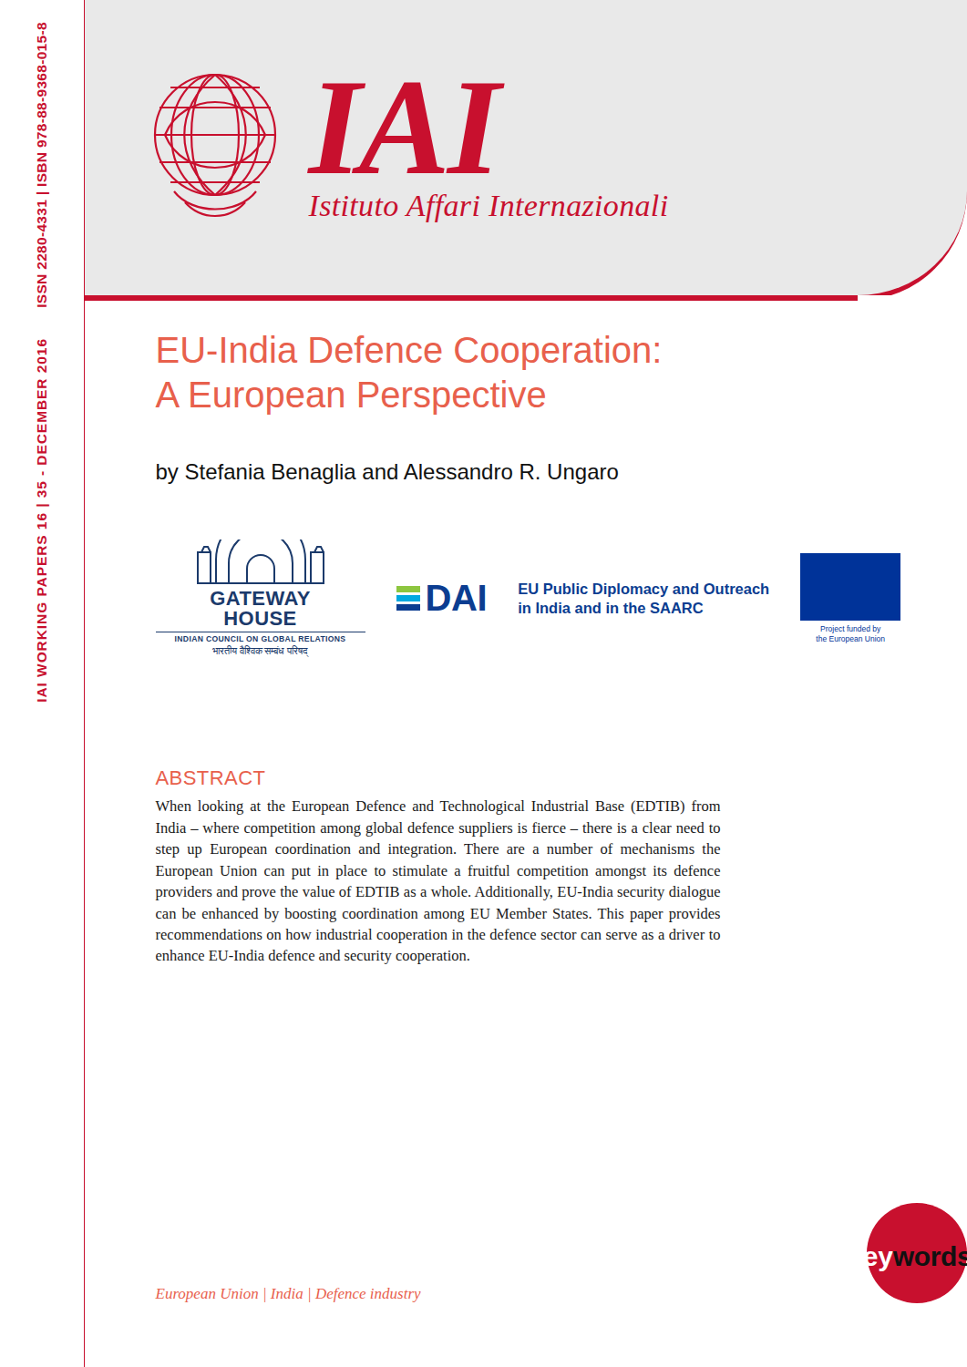IAI WORKING PAPERS 16 | 35 - DECEMBER 2016 ISSN 2280-4331 | ISBN 978-88-9368-015-8 © 2016 IAI
IAI
Istituto Affari Internazionali
EU-India Defence Cooperation:
A European Perspective
by Stefania Benaglia and Alessandro R. Ungaro
GATEWAY
HOUSE
INDIAN COUNCIL ON GLOBAL RELATIONS
भारतीय वैश्विक सम्बंध परिषद्
DAI
EU Public Diplomacy and Outreach
in India and in the SAARC
Project funded by
the European Union
ABSTRACT
When looking at the European Defence and Technological Industrial Base (EDTIB) from India – where competition among global defence suppliers is fierce – there is a clear need to step up European coordination and integration. There are a number of mechanisms the European Union can put in place to stimulate a fruitful competition amongst its defence providers and prove the value of EDTIB as a whole. Additionally, EU-India security dialogue can be enhanced by boosting coordination among EU Member States. This paper provides recommendations on how industrial cooperation in the defence sector can serve as a driver to enhance EU-India defence and security cooperation.
European Union | India | Defence industry
keywords